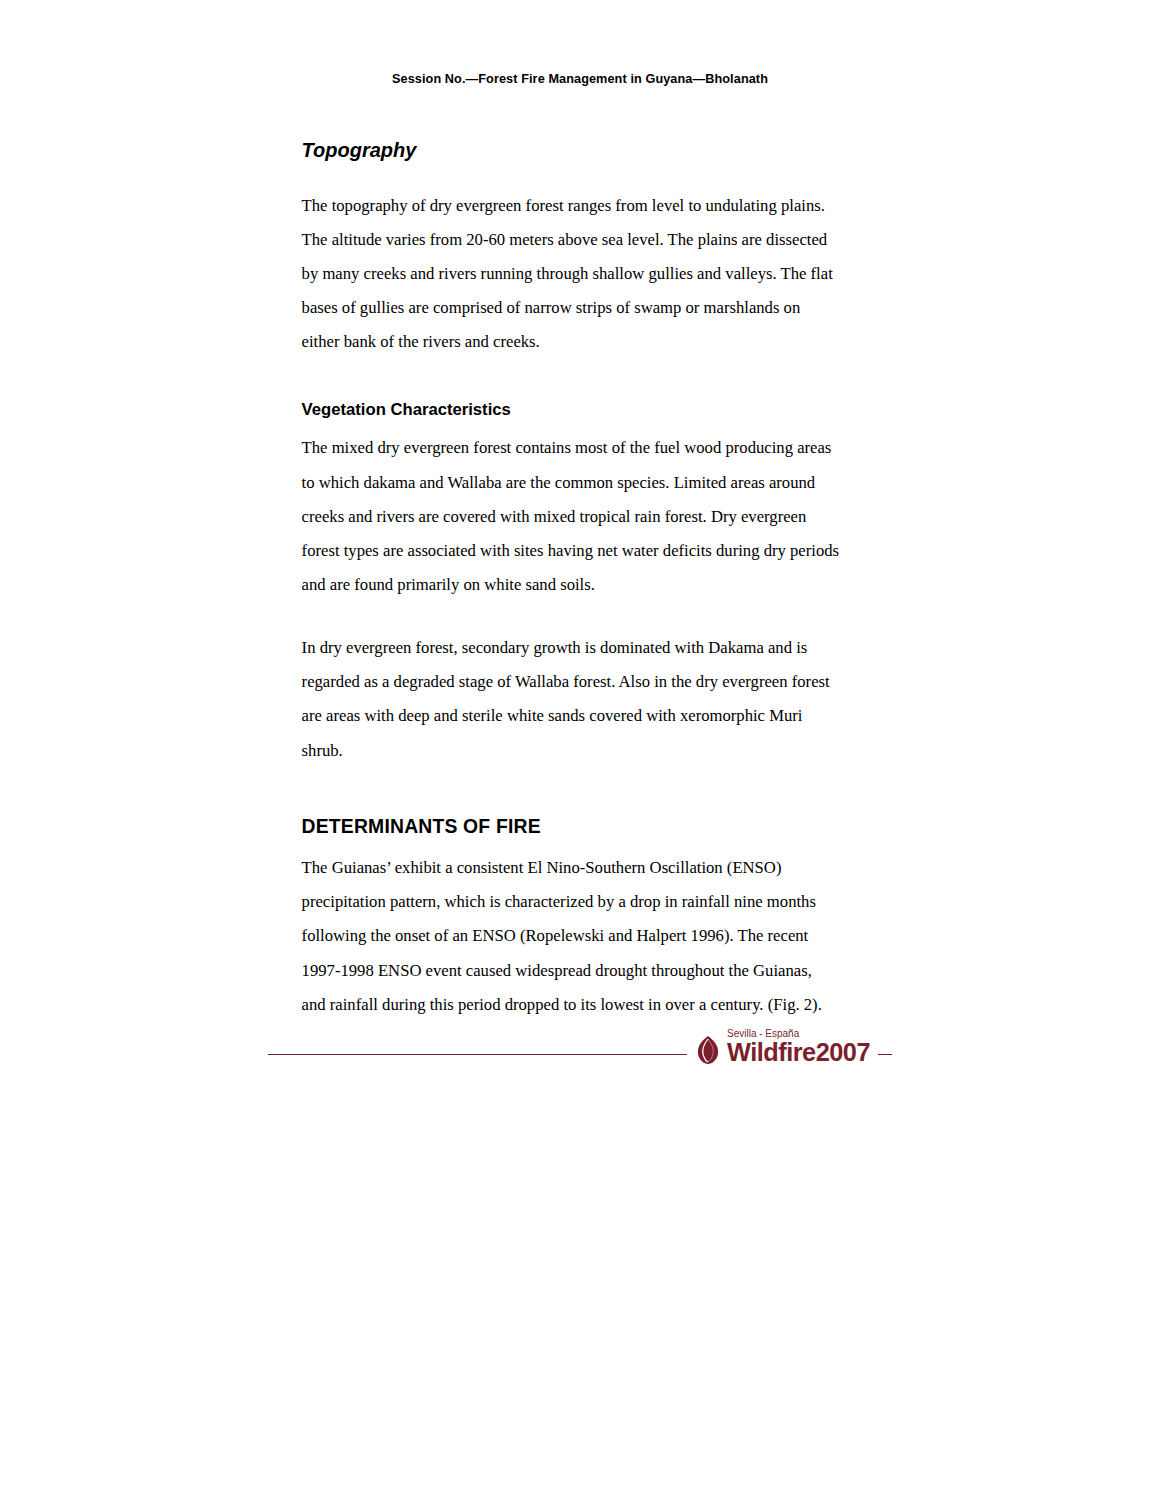Session No.—Forest Fire Management in Guyana—Bholanath
Topography
The topography of dry evergreen forest ranges from level to undulating plains. The altitude varies from 20-60 meters above sea level. The plains are dissected by many creeks and rivers running through shallow gullies and valleys. The flat bases of gullies are comprised of narrow strips of swamp or marshlands on either bank of the rivers and creeks.
Vegetation Characteristics
The mixed dry evergreen forest contains most of the fuel wood producing areas to which dakama and Wallaba are the common species. Limited areas around creeks and rivers are covered with mixed tropical rain forest. Dry evergreen forest types are associated with sites having net water deficits during dry periods and are found primarily on white sand soils.
In dry evergreen forest, secondary growth is dominated with Dakama and is regarded as a degraded stage of Wallaba forest. Also in the dry evergreen forest are areas with deep and sterile white sands covered with xeromorphic Muri shrub.
DETERMINANTS OF FIRE
The Guianas’ exhibit a consistent El Nino-Southern Oscillation (ENSO) precipitation pattern, which is characterized by a drop in rainfall nine months following the onset of an ENSO (Ropelewski and Halpert 1996). The recent 1997-1998 ENSO event caused widespread drought throughout the Guianas, and rainfall during this period dropped to its lowest in over a century. (Fig. 2).
Sevilla - España Wildfire2007